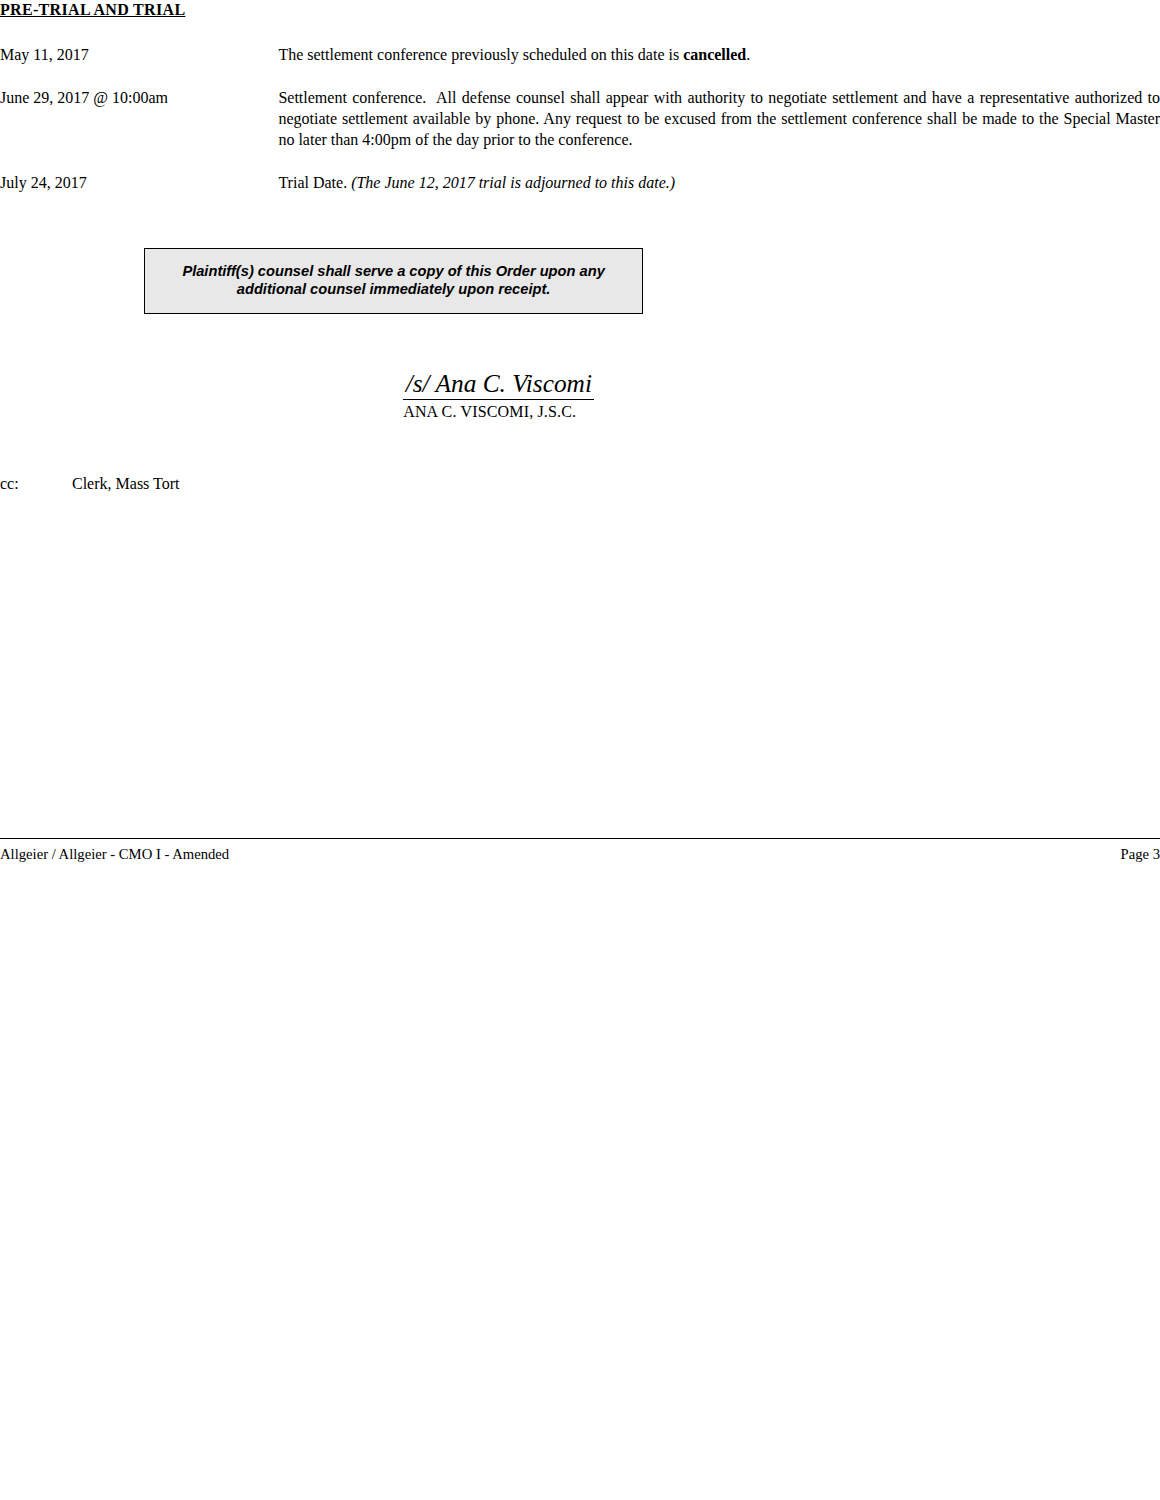PRE-TRIAL AND TRIAL
| May 11, 2017 | The settlement conference previously scheduled on this date is cancelled . |
| June 29, 2017 @ 10:00am | Settlement conference. All defense counsel shall appear with authority to negotiate settlement and have a representative authorized to negotiate settlement available by phone. Any request to be excused from the settlement conference shall be made to the Special Master no later than 4:00pm of the day prior to the conference. |
| July 24, 2017 | Trial Date. (The June 12, 2017 trial is adjourned to this date.) |
Plaintiff(s) counsel shall serve a copy of this Order upon any additional counsel immediately upon receipt.
/s/ Ana C. Viscomi
ANA C. VISCOMI, J.S.C.
cc: Clerk, Mass Tort
Allgeier / Allgeier - CMO I - Amended Page 3